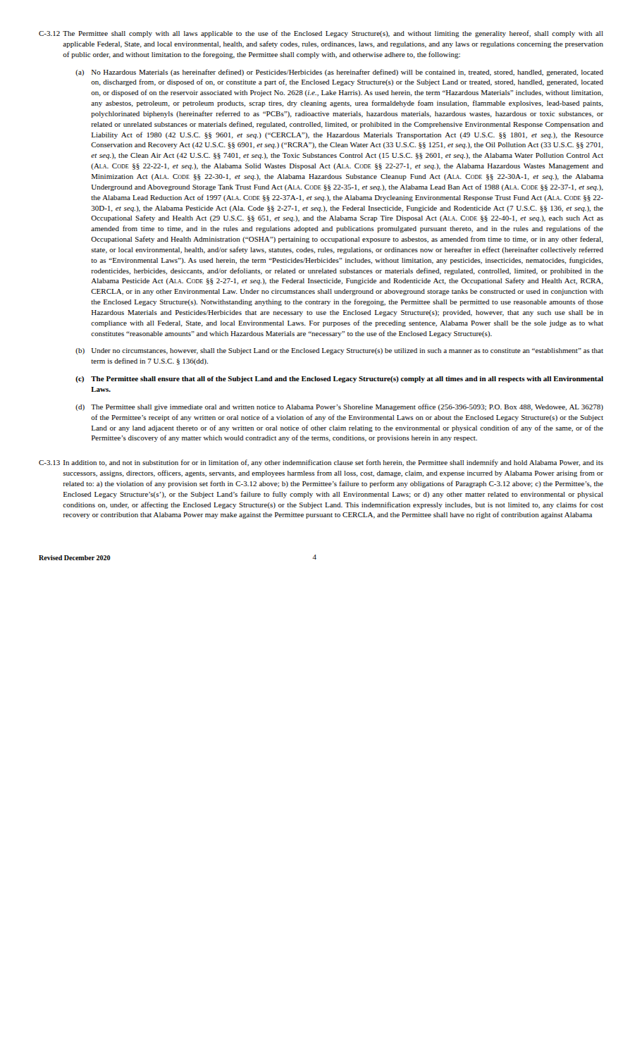C-3.12
The Permittee shall comply with all laws applicable to the use of the Enclosed Legacy Structure(s), and without limiting the generality hereof, shall comply with all applicable Federal, State, and local environmental, health, and safety codes, rules, ordinances, laws, and regulations, and any laws or regulations concerning the preservation of public order, and without limitation to the foregoing, the Permittee shall comply with, and otherwise adhere to, the following:
(a) No Hazardous Materials (as hereinafter defined) or Pesticides/Herbicides (as hereinafter defined) will be contained in, treated, stored, handled, generated, located on, discharged from, or disposed of on, or constitute a part of, the Enclosed Legacy Structure(s) or the Subject Land or treated, stored, handled, generated, located on, or disposed of on the reservoir associated with Project No. 2628 (i.e., Lake Harris). As used herein, the term “Hazardous Materials” includes, without limitation, any asbestos, petroleum, or petroleum products, scrap tires, dry cleaning agents, urea formaldehyde foam insulation, flammable explosives, lead-based paints, polychlorinated biphenyls (hereinafter referred to as “PCBs”), radioactive materials, hazardous materials, hazardous wastes, hazardous or toxic substances, or related or unrelated substances or materials defined, regulated, controlled, limited, or prohibited in the Comprehensive Environmental Response Compensation and Liability Act of 1980 (42 U.S.C. §§ 9601, et seq.) (“CERCLA”), the Hazardous Materials Transportation Act (49 U.S.C. §§ 1801, et seq.), the Resource Conservation and Recovery Act (42 U.S.C. §§ 6901, et seq.) (“RCRA”), the Clean Water Act (33 U.S.C. §§ 1251, et seq.), the Oil Pollution Act (33 U.S.C. §§ 2701, et seq.), the Clean Air Act (42 U.S.C. §§ 7401, et seq.), the Toxic Substances Control Act (15 U.S.C. §§ 2601, et seq.), the Alabama Water Pollution Control Act (Ala. Code §§ 22-22-1, et seq.), the Alabama Solid Wastes Disposal Act (Ala. Code §§ 22-27-1, et seq.), the Alabama Hazardous Wastes Management and Minimization Act (Ala. Code §§ 22-30-1, et seq.), the Alabama Hazardous Substance Cleanup Fund Act (Ala. Code §§ 22-30A-1, et seq.), the Alabama Underground and Aboveground Storage Tank Trust Fund Act (Ala. Code §§ 22-35-1, et seq.), the Alabama Lead Ban Act of 1988 (Ala. Code §§ 22-37-1, et seq.), the Alabama Lead Reduction Act of 1997 (Ala. Code §§ 22-37A-1, et seq.), the Alabama Drycleaning Environmental Response Trust Fund Act (Ala. Code §§ 22-30D-1, et seq.), the Alabama Pesticide Act (Ala. Code §§ 2-27-1, et seq.), the Federal Insecticide, Fungicide and Rodenticide Act (7 U.S.C. §§ 136, et seq.), the Occupational Safety and Health Act (29 U.S.C. §§ 651, et seq.), and the Alabama Scrap Tire Disposal Act (Ala. Code §§ 22-40-1, et seq.), each such Act as amended from time to time, and in the rules and regulations adopted and publications promulgated pursuant thereto, and in the rules and regulations of the Occupational Safety and Health Administration (“OSHA”) pertaining to occupational exposure to asbestos, as amended from time to time, or in any other federal, state, or local environmental, health, and/or safety laws, statutes, codes, rules, regulations, or ordinances now or hereafter in effect (hereinafter collectively referred to as “Environmental Laws”). As used herein, the term “Pesticides/Herbicides” includes, without limitation, any pesticides, insecticides, nematocides, fungicides, rodenticides, herbicides, desiccants, and/or defoliants, or related or unrelated substances or materials defined, regulated, controlled, limited, or prohibited in the Alabama Pesticide Act (Ala. Code §§ 2-27-1, et seq.), the Federal Insecticide, Fungicide and Rodenticide Act, the Occupational Safety and Health Act, RCRA, CERCLA, or in any other Environmental Law. Under no circumstances shall underground or aboveground storage tanks be constructed or used in conjunction with the Enclosed Legacy Structure(s). Notwithstanding anything to the contrary in the foregoing, the Permittee shall be permitted to use reasonable amounts of those Hazardous Materials and Pesticides/Herbicides that are necessary to use the Enclosed Legacy Structure(s); provided, however, that any such use shall be in compliance with all Federal, State, and local Environmental Laws. For purposes of the preceding sentence, Alabama Power shall be the sole judge as to what constitutes “reasonable amounts” and which Hazardous Materials are “necessary” to the use of the Enclosed Legacy Structure(s).
(b) Under no circumstances, however, shall the Subject Land or the Enclosed Legacy Structure(s) be utilized in such a manner as to constitute an “establishment” as that term is defined in 7 U.S.C. § 136(dd).
(c) The Permittee shall ensure that all of the Subject Land and the Enclosed Legacy Structure(s) comply at all times and in all respects with all Environmental Laws.
(d) The Permittee shall give immediate oral and written notice to Alabama Power’s Shoreline Management office (256-396-5093; P.O. Box 488, Wedowee, AL 36278) of the Permittee’s receipt of any written or oral notice of a violation of any of the Environmental Laws on or about the Enclosed Legacy Structure(s) or the Subject Land or any land adjacent thereto or of any written or oral notice of other claim relating to the environmental or physical condition of any of the same, or of the Permittee’s discovery of any matter which would contradict any of the terms, conditions, or provisions herein in any respect.
C-3.13
In addition to, and not in substitution for or in limitation of, any other indemnification clause set forth herein, the Permittee shall indemnify and hold Alabama Power, and its successors, assigns, directors, officers, agents, servants, and employees harmless from all loss, cost, damage, claim, and expense incurred by Alabama Power arising from or related to: a) the violation of any provision set forth in C-3.12 above; b) the Permittee’s failure to perform any obligations of Paragraph C-3.12 above; c) the Permittee’s, the Enclosed Legacy Structure’s(s’), or the Subject Land’s failure to fully comply with all Environmental Laws; or d) any other matter related to environmental or physical conditions on, under, or affecting the Enclosed Legacy Structure(s) or the Subject Land. This indemnification expressly includes, but is not limited to, any claims for cost recovery or contribution that Alabama Power may make against the Permittee pursuant to CERCLA, and the Permittee shall have no right of contribution against Alabama
Revised December 2020
4